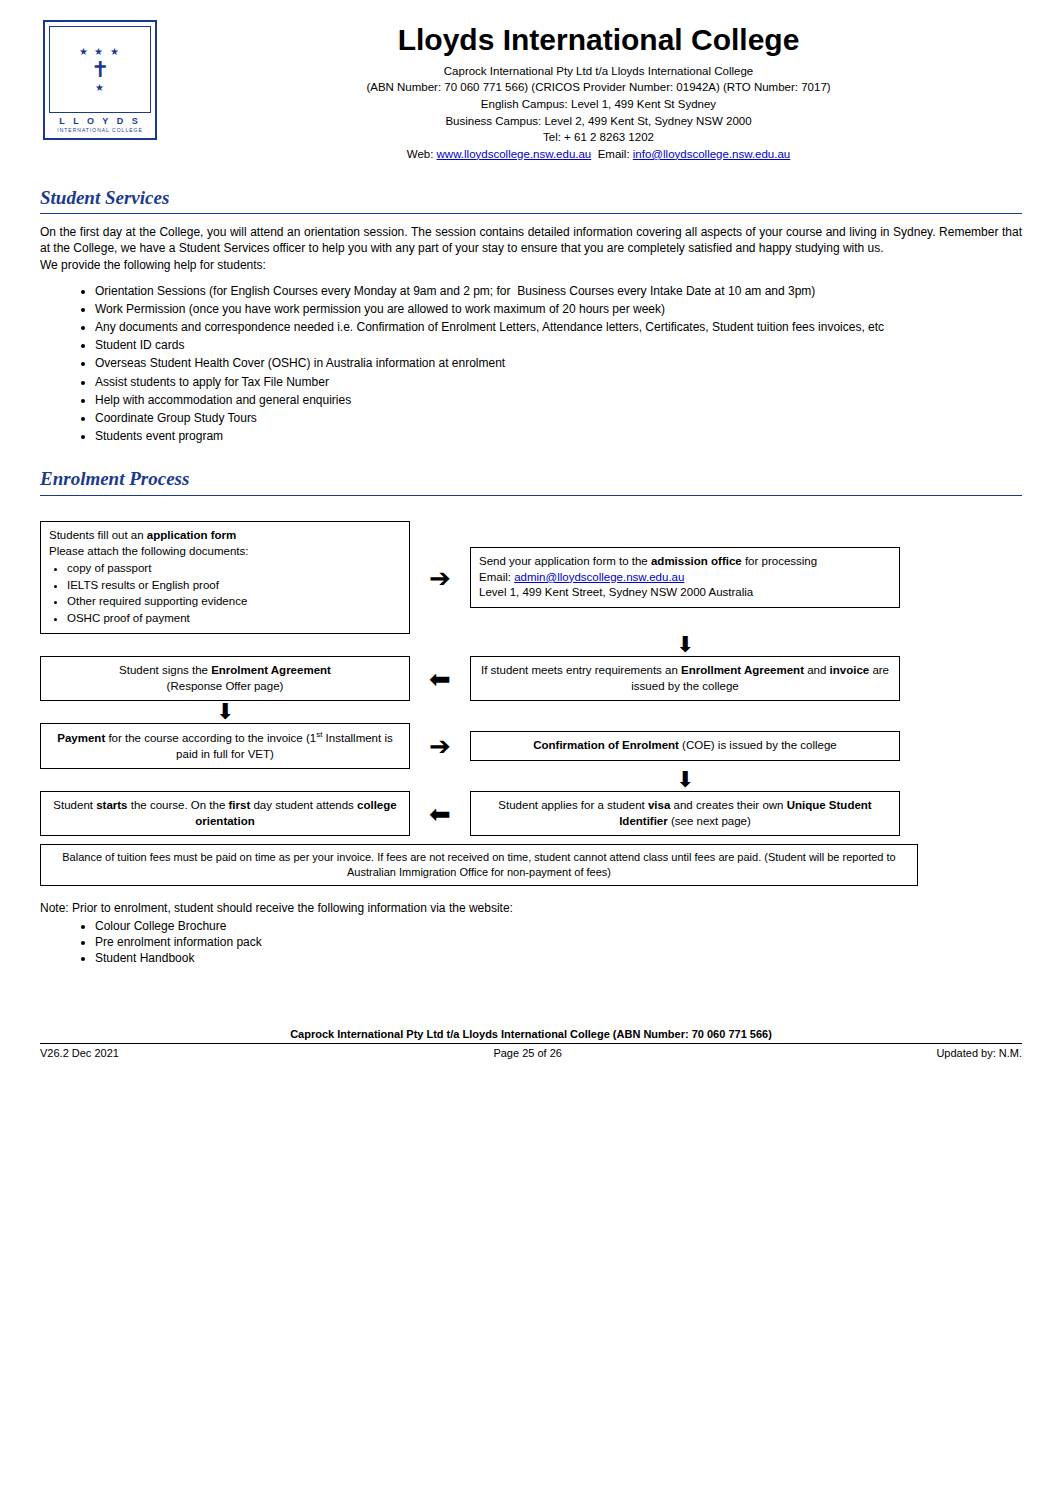★ ★ ★
✝
★
L L O Y D S
INTERNATIONAL COLLEGE
Lloyds International College
Caprock International Pty Ltd t/a Lloyds International College
(ABN Number: 70 060 771 566) (CRICOS Provider Number: 01942A) (RTO Number: 7017)
English Campus: Level 1, 499 Kent St Sydney
Business Campus: Level 2, 499 Kent St, Sydney NSW 2000
Tel: + 61 2 8263 1202
Web: www.lloydscollege.nsw.edu.au Email: info@lloydscollege.nsw.edu.au
Student Services
On the first day at the College, you will attend an orientation session. The session contains detailed information covering all aspects of your course and living in Sydney. Remember that at the College, we have a Student Services officer to help you with any part of your stay to ensure that you are completely satisfied and happy studying with us.
We provide the following help for students:
Orientation Sessions (for English Courses every Monday at 9am and 2 pm; for Business Courses every Intake Date at 10 am and 3pm)
Work Permission (once you have work permission you are allowed to work maximum of 20 hours per week)
Any documents and correspondence needed i.e. Confirmation of Enrolment Letters, Attendance letters, Certificates, Student tuition fees invoices, etc
Student ID cards
Overseas Student Health Cover (OSHC) in Australia information at enrolment
Assist students to apply for Tax File Number
Help with accommodation and general enquiries
Coordinate Group Study Tours
Students event program
Enrolment Process
Students fill out an application form
Please attach the following documents:
copy of passport
IELTS results or English proof
Other required supporting evidence
OSHC proof of payment
➔
Send your application form to the admission office for processing
Email: admin@lloydscollege.nsw.edu.au
Level 1, 499 Kent Street, Sydney NSW 2000 Australia
⬇
Student signs the Enrolment Agreement
(Response Offer page)
⬅
If student meets entry requirements an Enrollment Agreement and invoice are issued by the college
⬇
Payment for the course according to the invoice (1st Installment is paid in full for VET)
➔
Confirmation of Enrolment (COE) is issued by the college
⬇
Student starts the course. On the first day student attends college orientation
⬅
Student applies for a student visa and creates their own Unique Student Identifier (see next page)
Balance of tuition fees must be paid on time as per your invoice. If fees are not received on time, student cannot attend class until fees are paid. (Student will be reported to Australian Immigration Office for non-payment of fees)
Note: Prior to enrolment, student should receive the following information via the website:
Colour College Brochure
Pre enrolment information pack
Student Handbook
Caprock International Pty Ltd t/a Lloyds International College (ABN Number: 70 060 771 566)
V26.2 Dec 2021 Page 25 of 26 Updated by: N.M.